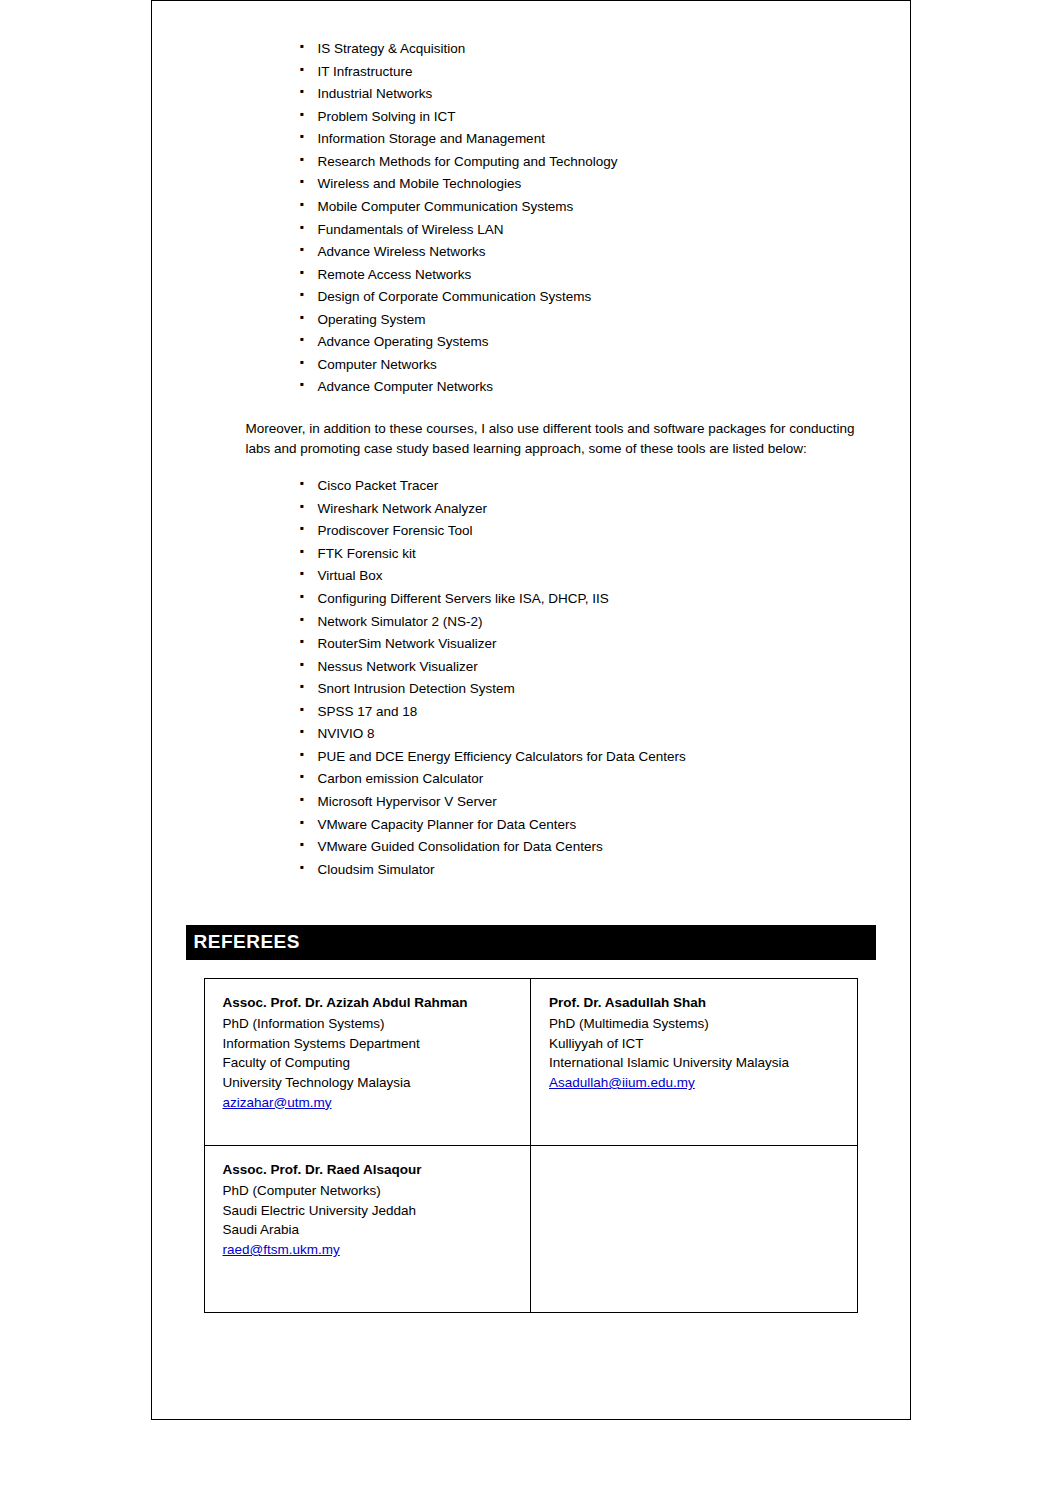IS Strategy & Acquisition
IT Infrastructure
Industrial Networks
Problem Solving in ICT
Information Storage and Management
Research Methods for Computing and Technology
Wireless and Mobile Technologies
Mobile Computer Communication Systems
Fundamentals of Wireless LAN
Advance Wireless Networks
Remote Access Networks
Design of Corporate Communication Systems
Operating System
Advance Operating Systems
Computer Networks
Advance Computer Networks
Moreover, in addition to these courses, I also use different tools and software packages for conducting labs and promoting case study based learning approach, some of these tools are listed below:
Cisco Packet Tracer
Wireshark Network Analyzer
Prodiscover Forensic Tool
FTK Forensic kit
Virtual Box
Configuring Different Servers like ISA, DHCP, IIS
Network Simulator 2 (NS-2)
RouterSim Network Visualizer
Nessus Network Visualizer
Snort Intrusion Detection System
SPSS 17 and 18
NVIVIO 8
PUE and DCE Energy Efficiency Calculators for Data Centers
Carbon emission Calculator
Microsoft Hypervisor V Server
VMware Capacity Planner for Data Centers
VMware Guided Consolidation for Data Centers
Cloudsim Simulator
Referees
| Assoc. Prof. Dr. Azizah Abdul Rahman PhD (Information Systems) Information Systems Department Faculty of Computing University Technology Malaysia azizahar@utm.my | Prof. Dr. Asadullah Shah PhD (Multimedia Systems) Kulliyyah of ICT International Islamic University Malaysia Asadullah@iium.edu.my |
| Assoc. Prof. Dr. Raed Alsaqour PhD (Computer Networks) Saudi Electric University Jeddah Saudi Arabia raed@ftsm.ukm.my | |